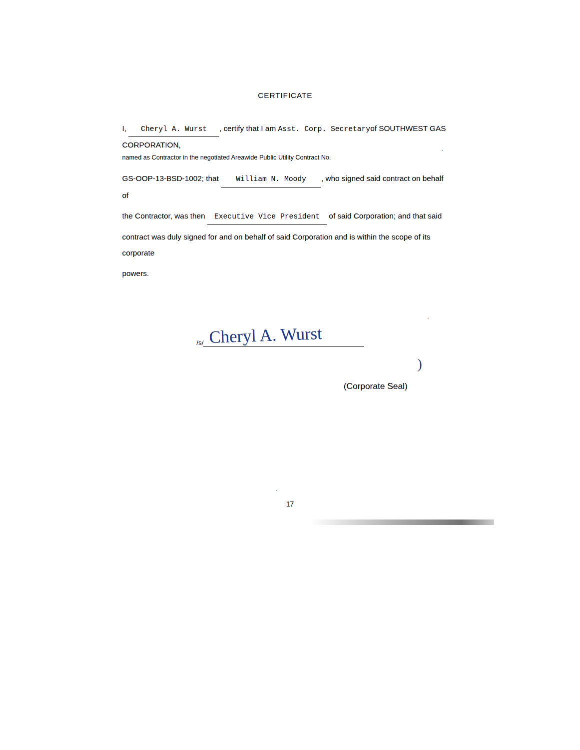CERTIFICATE
I, Cheryl A. Wurst, certify that I am Asst. Corp. Secretary of SOUTHWEST GAS CORPORATION,
named as Contractor in the negotiated Areawide Public Utility Contract No.
GS-OOP-13-BSD-1002; that William N. Moody, who signed said contract on behalf of
the Contractor, was then Executive Vice President of said Corporation; and that said
contract was duly signed for and on behalf of said Corporation and is within the scope of its corporate
powers.
/s/Cheryl A. Wurst )
(Corporate Seal)
· · ·
17